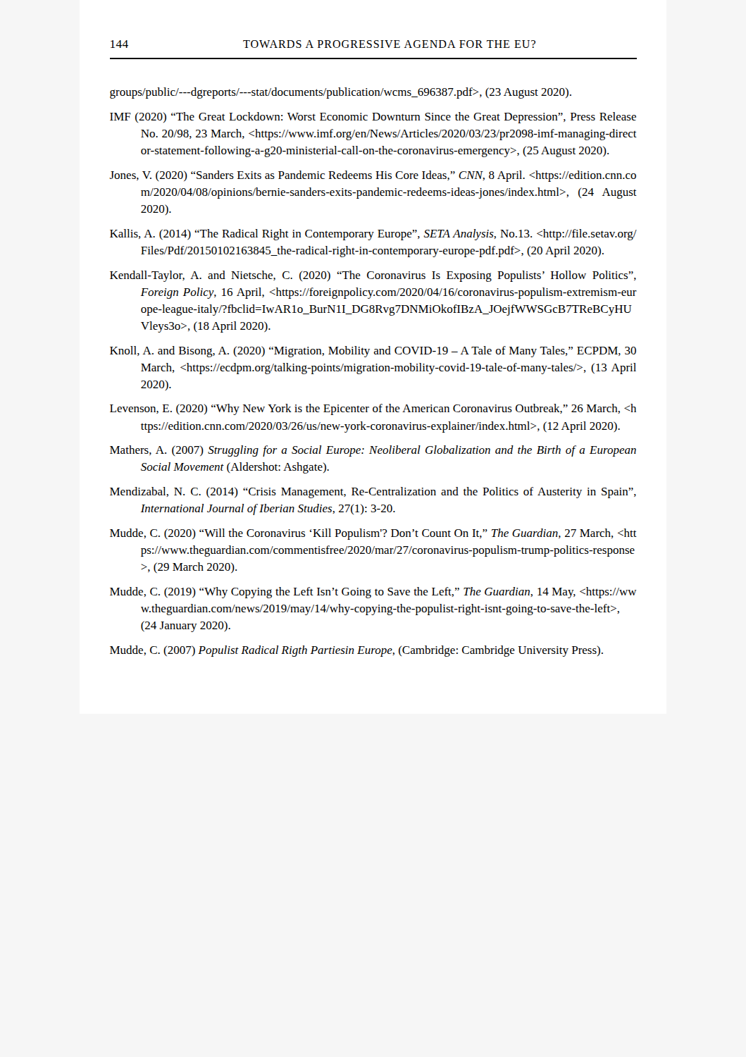144 Towards a Progressive Agenda for the EU?
groups/public/---dgreports/---stat/documents/publication/wcms_696387.pdf>, (23 August 2020).
IMF (2020) “The Great Lockdown: Worst Economic Downturn Since the Great Depression”, Press Release No. 20/98, 23 March, <https://www.imf.org/en/News/Articles/2020/03/23/pr2098-imf-managing-director-statement-following-a-g20-ministerial-call-on-the-coronavirus-emergency>, (25 August 2020).
Jones, V. (2020) “Sanders Exits as Pandemic Redeems His Core Ideas,” CNN, 8 April. <https://edition.cnn.com/2020/04/08/opinions/bernie-sanders-exits-pandemic-redeems-ideas-jones/index.html>, (24 August 2020).
Kallis, A. (2014) “The Radical Right in Contemporary Europe”, SETA Analysis, No.13. <http://file.setav.org/Files/Pdf/20150102163845_the-radical-right-in-contemporary-europe-pdf.pdf>, (20 April 2020).
Kendall-Taylor, A. and Nietsche, C. (2020) “The Coronavirus Is Exposing Populists’ Hollow Politics”, Foreign Policy, 16 April, <https://foreignpolicy.com/2020/04/16/coronavirus-populism-extremism-europe-league-italy/?fbclid=IwAR1o_BurN1I_DG8Rvg7DNMiOkofIBzA_JOejfWWSGcB7TReBCyHUVleys3o>, (18 April 2020).
Knoll, A. and Bisong, A. (2020) “Migration, Mobility and COVID-19 – A Tale of Many Tales,” ECPDM, 30 March, <https://ecdpm.org/talking-points/migration-mobility-covid-19-tale-of-many-tales/>, (13 April 2020).
Levenson, E. (2020) “Why New York is the Epicenter of the American Coronavirus Outbreak,” 26 March, <https://edition.cnn.com/2020/03/26/us/new-york-coronavirus-explainer/index.html>, (12 April 2020).
Mathers, A. (2007) Struggling for a Social Europe: Neoliberal Globalization and the Birth of a European Social Movement (Aldershot: Ashgate).
Mendizabal, N. C. (2014) “Crisis Management, Re-Centralization and the Politics of Austerity in Spain”, International Journal of Iberian Studies, 27(1): 3-20.
Mudde, C. (2020) “Will the Coronavirus ‘Kill Populism'? Don’t Count On It,” The Guardian, 27 March, <https://www.theguardian.com/commentisfree/2020/mar/27/coronavirus-populism-trump-politics-response>, (29 March 2020).
Mudde, C. (2019) “Why Copying the Left Isn’t Going to Save the Left,” The Guardian, 14 May, <https://www.theguardian.com/news/2019/may/14/why-copying-the-populist-right-isnt-going-to-save-the-left>, (24 January 2020).
Mudde, C. (2007) Populist Radical Rigth Partiesin Europe, (Cambridge: Cambridge University Press).